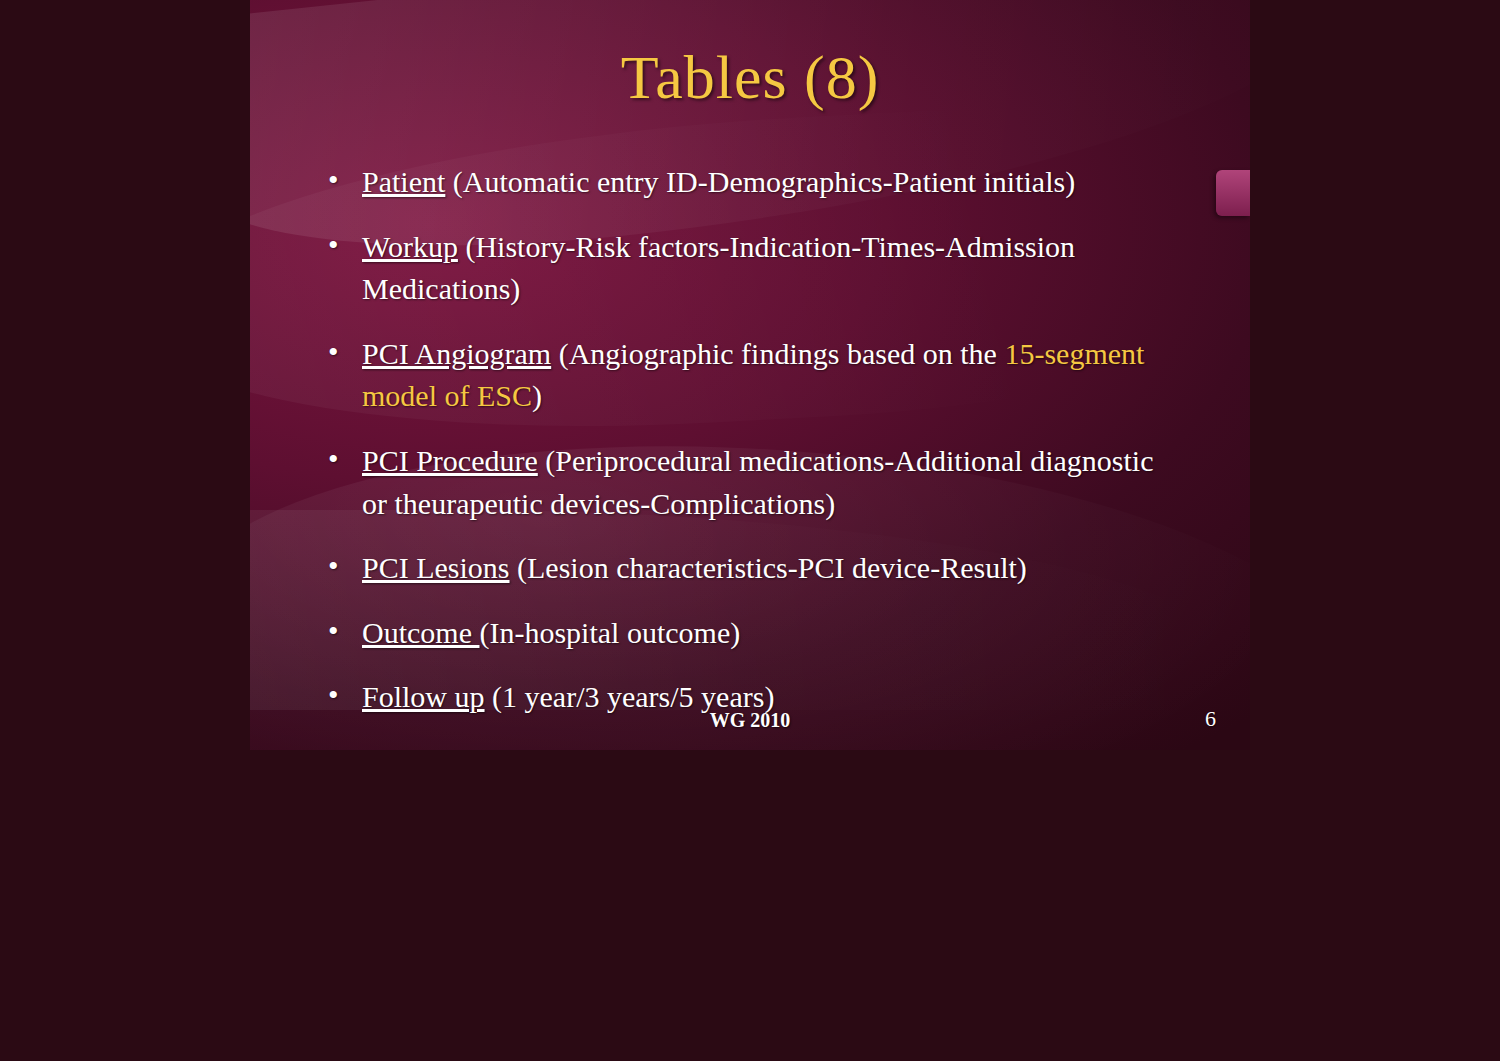Tables (8)
Patient (Automatic entry ID-Demographics-Patient initials)
Workup (History-Risk factors-Indication-Times-Admission Medications)
PCI Angiogram (Angiographic findings based on the 15-segment model of ESC)
PCI Procedure (Periprocedural medications-Additional diagnostic or theurapeutic devices-Complications)
PCI Lesions (Lesion characteristics-PCI device-Result)
Outcome (In-hospital outcome)
Follow up (1 year/3 years/5 years)
Submit (Automatic initial validation)
WG 2010
6